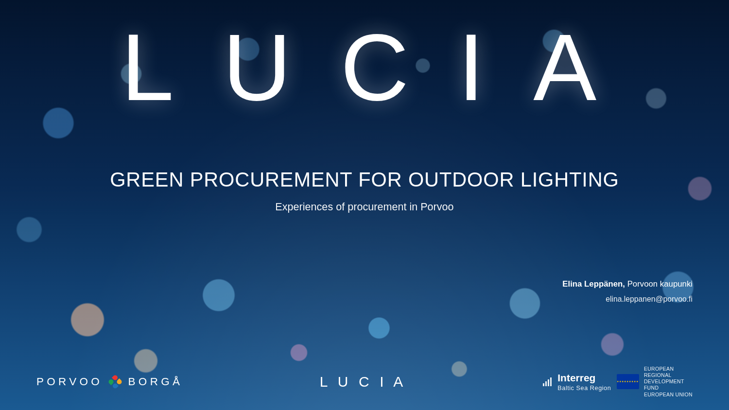L U C I A
GREEN PROCUREMENT FOR OUTDOOR LIGHTING
Experiences of procurement in Porvoo
Elina Leppänen, Porvoon kaupunki
elina.leppanen@porvoo.fi
PORVOO BORGÅ
L U C I A
Interreg
Baltic Sea Region European
Regional
Development
Fund
European Union